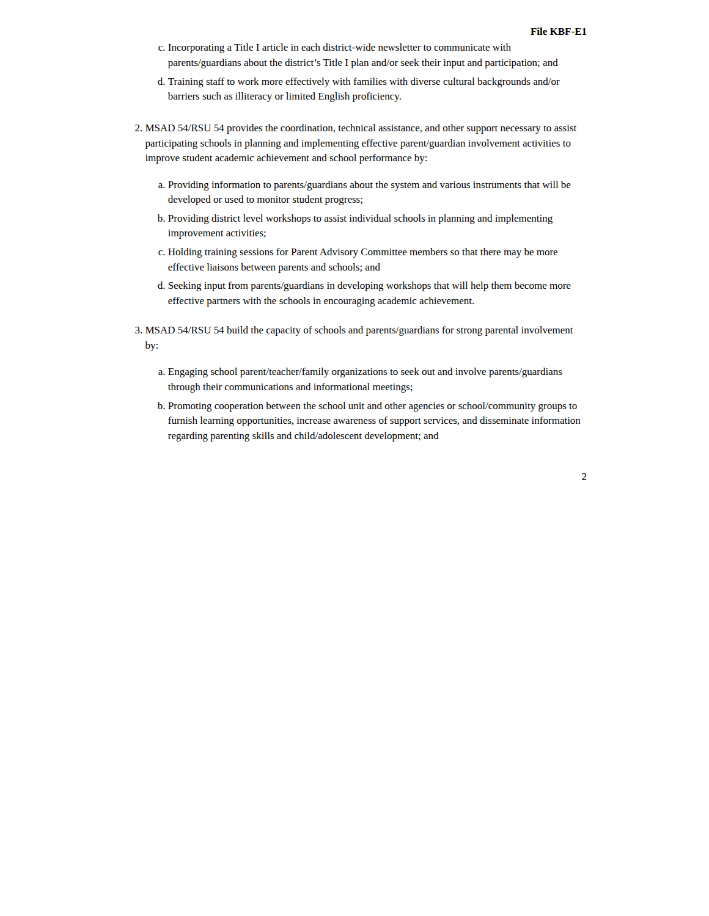File KBF-E1
Incorporating a Title I article in each district-wide newsletter to communicate with parents/guardians about the district’s Title I plan and/or seek their input and participation; and
Training staff to work more effectively with families with diverse cultural backgrounds and/or barriers such as illiteracy or limited English proficiency.
MSAD 54/RSU 54 provides the coordination, technical assistance, and other support necessary to assist participating schools in planning and implementing effective parent/guardian involvement activities to improve student academic achievement and school performance by:
Providing information to parents/guardians about the system and various instruments that will be developed or used to monitor student progress;
Providing district level workshops to assist individual schools in planning and implementing improvement activities;
Holding training sessions for Parent Advisory Committee members so that there may be more effective liaisons between parents and schools; and
Seeking input from parents/guardians in developing workshops that will help them become more effective partners with the schools in encouraging academic achievement.
MSAD 54/RSU 54 build the capacity of schools and parents/guardians for strong parental involvement by:
Engaging school parent/teacher/family organizations to seek out and involve parents/guardians through their communications and informational meetings;
Promoting cooperation between the school unit and other agencies or school/community groups to furnish learning opportunities, increase awareness of support services, and disseminate information regarding parenting skills and child/adolescent development; and
2